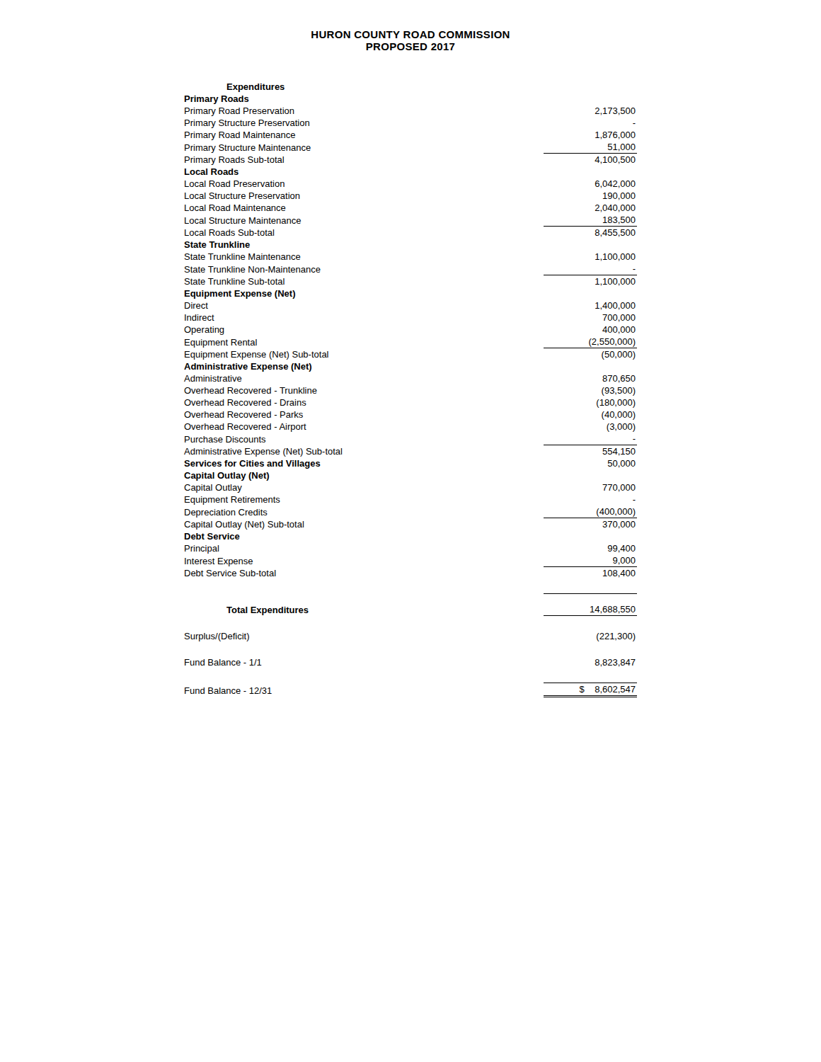HURON COUNTY ROAD COMMISSION
PROPOSED 2017
| Expenditures |
| Primary Roads | |
| Primary Road Preservation | 2,173,500 |
| Primary Structure Preservation | - |
| Primary Road Maintenance | 1,876,000 |
| Primary Structure Maintenance | 51,000 |
| Primary Roads Sub-total | 4,100,500 |
| Local Roads | |
| Local Road Preservation | 6,042,000 |
| Local Structure Preservation | 190,000 |
| Local Road Maintenance | 2,040,000 |
| Local Structure Maintenance | 183,500 |
| Local Roads Sub-total | 8,455,500 |
| State Trunkline | |
| State Trunkline Maintenance | 1,100,000 |
| State Trunkline Non-Maintenance | - |
| State Trunkline Sub-total | 1,100,000 |
| Equipment Expense (Net) | |
| Direct | 1,400,000 |
| Indirect | 700,000 |
| Operating | 400,000 |
| Equipment Rental | (2,550,000) |
| Equipment Expense (Net) Sub-total | (50,000) |
| Administrative Expense (Net) | |
| Administrative | 870,650 |
| Overhead Recovered - Trunkline | (93,500) |
| Overhead Recovered - Drains | (180,000) |
| Overhead Recovered - Parks | (40,000) |
| Overhead Recovered - Airport | (3,000) |
| Purchase Discounts | - |
| Administrative Expense (Net) Sub-total | 554,150 |
| Services for Cities and Villages | 50,000 |
| Capital Outlay (Net) | |
| Capital Outlay | 770,000 |
| Equipment Retirements | - |
| Depreciation Credits | (400,000) |
| Capital Outlay (Net) Sub-total | 370,000 |
| Debt Service | |
| Principal | 99,400 |
| Interest Expense | 9,000 |
| Debt Service Sub-total | 108,400 |
| Total Expenditures | 14,688,550 |
| Surplus/(Deficit) | (221,300) |
| Fund Balance - 1/1 | 8,823,847 |
| Fund Balance - 12/31 | $ 8,602,547 |